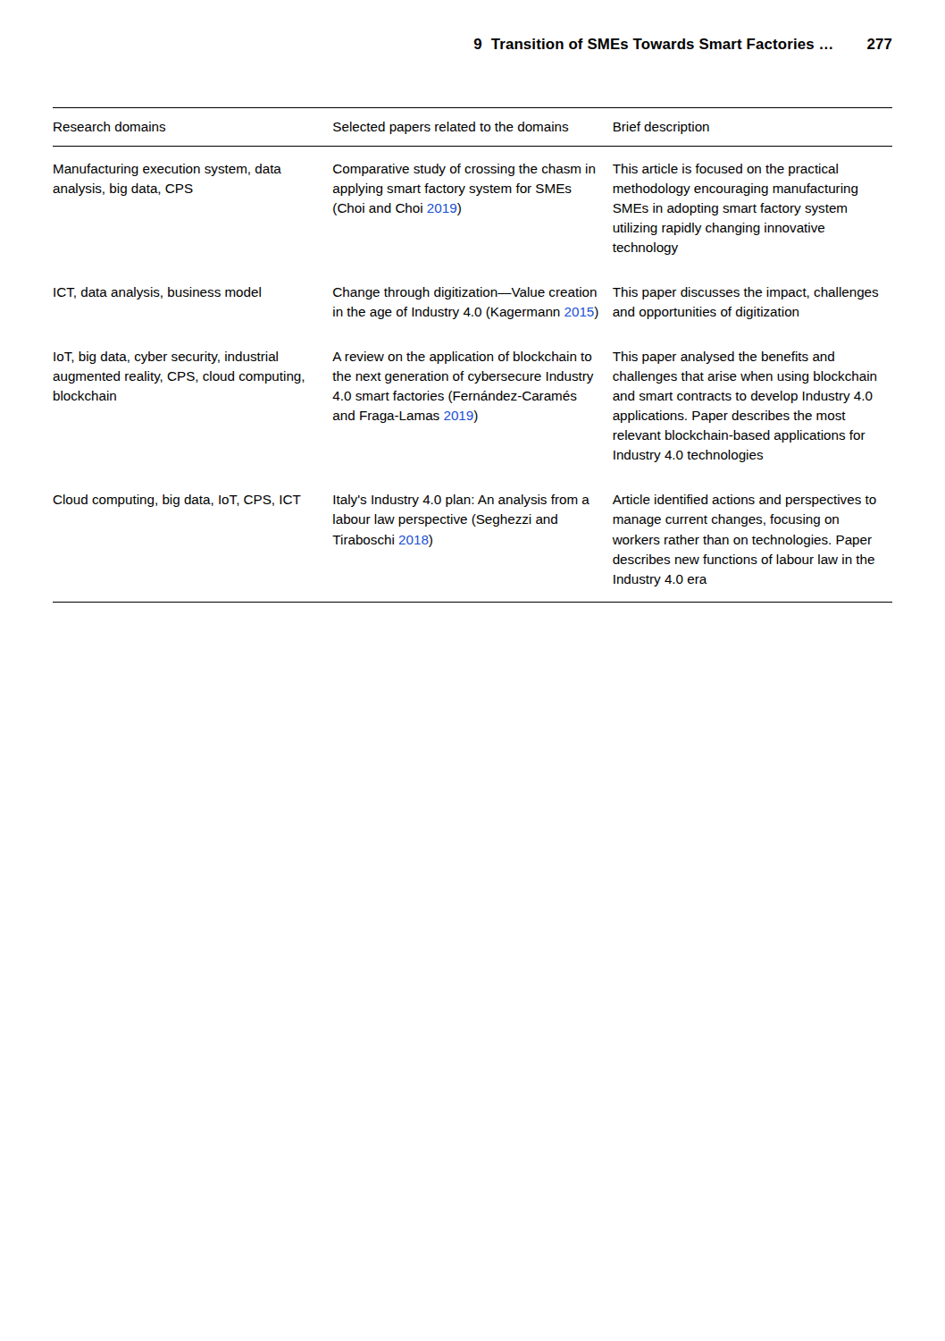9 Transition of SMEs Towards Smart Factories …277
| Research domains | Selected papers related to the domains | Brief description |
| --- | --- | --- |
| Manufacturing execution system, data analysis, big data, CPS | Comparative study of crossing the chasm in applying smart factory system for SMEs (Choi and Choi 2019 ) | This article is focused on the practical methodology encouraging manufacturing SMEs in adopting smart factory system utilizing rapidly changing innovative technology |
| ICT, data analysis, business model | Change through digitization—Value creation in the age of Industry 4.0 (Kagermann 2015 ) | This paper discusses the impact, challenges and opportunities of digitization |
| IoT, big data, cyber security, industrial augmented reality, CPS, cloud computing, blockchain | A review on the application of blockchain to the next generation of cybersecure Industry 4.0 smart factories (Fernández-Caramés and Fraga-Lamas 2019 ) | This paper analysed the benefits and challenges that arise when using blockchain and smart contracts to develop Industry 4.0 applications. Paper describes the most relevant blockchain-based applications for Industry 4.0 technologies |
| Cloud computing, big data, IoT, CPS, ICT | Italy's Industry 4.0 plan: An analysis from a labour law perspective (Seghezzi and Tiraboschi 2018 ) | Article identified actions and perspectives to manage current changes, focusing on workers rather than on technologies. Paper describes new functions of labour law in the Industry 4.0 era |